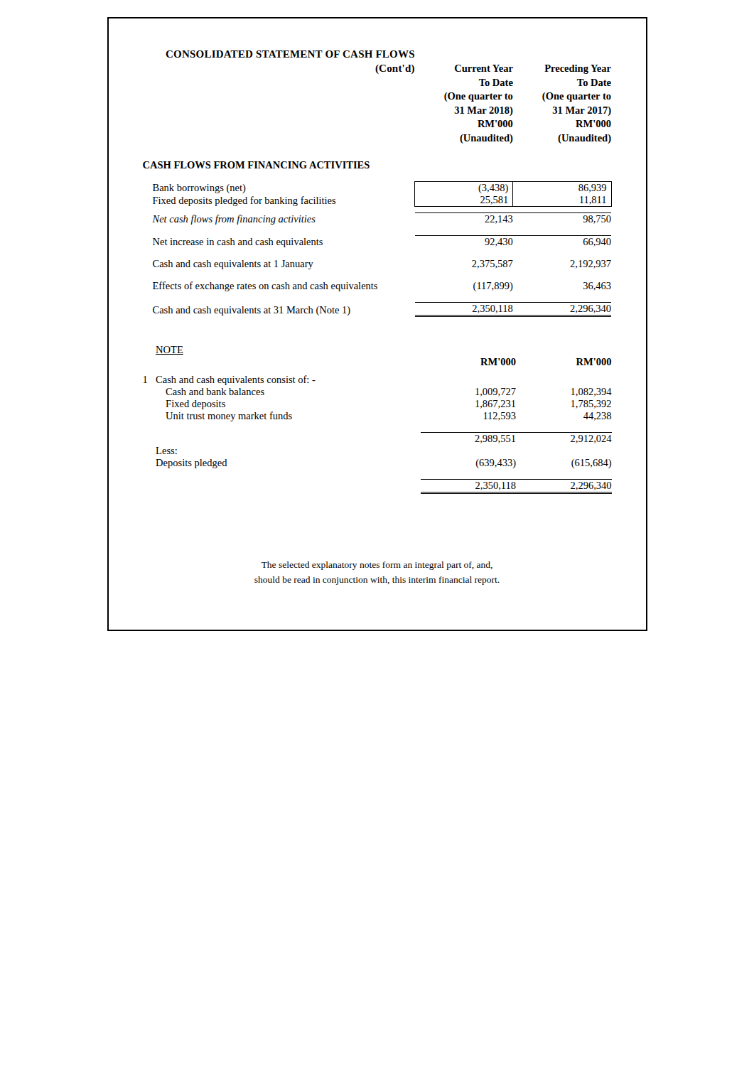| CONSOLIDATED STATEMENT OF CASH FLOWS (Cont'd) | Current Year | Preceding Year |
| | To Date | To Date |
| | (One quarter to | (One quarter to |
| | 31 Mar 2018) | 31 Mar 2017) |
| | RM'000 | RM'000 |
| | (Unaudited) | (Unaudited) |
| CASH FLOWS FROM FINANCING ACTIVITIES | | |
| Bank borrowings (net) | (3,438) | 86,939 |
| Fixed deposits pledged for banking facilities | 25,581 | 11,811 |
| Net cash flows from financing activities | 22,143 | 98,750 |
| Net increase in cash and cash equivalents | 92,430 | 66,940 |
| Cash and cash equivalents at 1 January | 2,375,587 | 2,192,937 |
| Effects of exchange rates on cash and cash equivalents | (117,899) | 36,463 |
| Cash and cash equivalents at 31 March (Note 1) | 2,350,118 | 2,296,340 |
| | NOTE | | |
| | | RM'000 | RM'000 |
| 1 | Cash and cash equivalents consist of: - | | |
| | Cash and bank balances | 1,009,727 | 1,082,394 |
| | Fixed deposits | 1,867,231 | 1,785,392 |
| | Unit trust money market funds | 112,593 | 44,238 |
| | | 2,989,551 | 2,912,024 |
| | Less: | | |
| | Deposits pledged | (639,433) | (615,684) |
| | | 2,350,118 | 2,296,340 |
The selected explanatory notes form an integral part of, and,
should be read in conjunction with, this interim financial report.